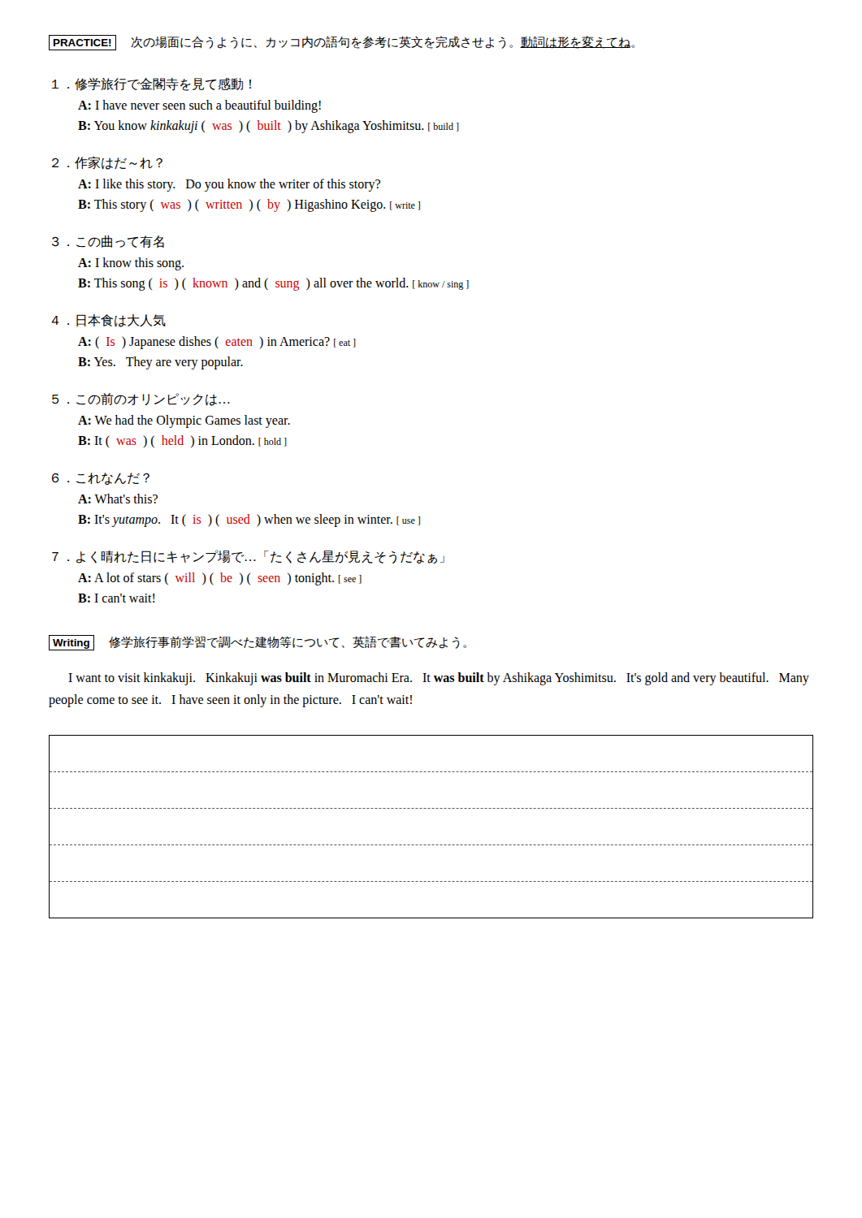PRACTICE!次の場面に合うように、カッコ内の語句を参考に英文を完成させよう。動詞は形を変えてね。
１．修学旅行で金閣寺を見て感動！
A: I have never seen such a beautiful building!
B: You know kinkakuji ( was ) ( built ) by Ashikaga Yoshimitsu. [ build ]
２．作家はだ～れ？
A: I like this story. Do you know the writer of this story?
B: This story ( was ) ( written ) ( by ) Higashino Keigo. [ write ]
３．この曲って有名
A: I know this song.
B: This song ( is ) ( known ) and ( sung ) all over the world. [ know / sing ]
４．日本食は大人気
A: ( Is ) Japanese dishes ( eaten ) in America? [ eat ]
B: Yes. They are very popular.
５．この前のオリンピックは…
A: We had the Olympic Games last year.
B: It ( was ) ( held ) in London. [ hold ]
６．これなんだ？
A: What's this?
B: It's yutampo. It ( is ) ( used ) when we sleep in winter. [ use ]
７．よく晴れた日にキャンプ場で…「たくさん星が見えそうだなぁ」
A: A lot of stars ( will ) ( be ) ( seen ) tonight. [ see ]
B: I can't wait!
Writing 修学旅行事前学習で調べた建物等について、英語で書いてみよう。
I want to visit kinkakuji. Kinkakuji was built in Muromachi Era. It was built by Ashikaga Yoshimitsu. It's gold and very beautiful. Many people come to see it. I have seen it only in the picture. I can't wait!